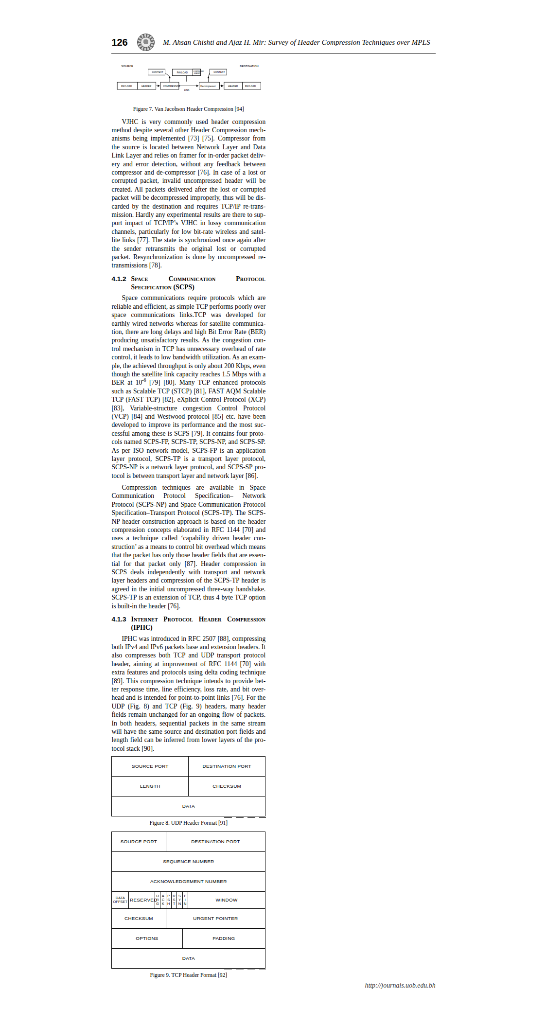126
M. Ahsan Chishti and Ajaz H. Mir: Survey of Header Compression Techniques over MPLS
SOURCE DESTINATION CONTEXT CONTEXT PAYLOAD COMPRESSED HEADER PAYLOAD HEADER COMPRESSOR Decompressor HEADER PAYLOAD LINK
Figure 7. Van Jacobson Header Compression [94]
VJHC is very commonly used header compression method despite several other Header Compression mechanisms being implemented [73] [75]. Compressor from the source is located between Network Layer and Data Link Layer and relies on framer for in-order packet delivery and error detection, without any feedback between compressor and de-compressor [76]. In case of a lost or corrupted packet, invalid uncompressed header will be created. All packets delivered after the lost or corrupted packet will be decompressed improperly, thus will be discarded by the destination and requires TCP/IP re-transmission. Hardly any experimental results are there to support impact of TCP/IP’s VJHC in lossy communication channels, particularly for low bit-rate wireless and satellite links [77]. The state is synchronized once again after the sender retransmits the original lost or corrupted packet. Resynchronization is done by uncompressed retransmissions [78].
4.1.2 Space Communication Protocol Specification (SCPS)
Space communications require protocols which are reliable and efficient, as simple TCP performs poorly over space communications links.TCP was developed for earthly wired networks whereas for satellite communication, there are long delays and high Bit Error Rate (BER) producing unsatisfactory results. As the congestion control mechanism in TCP has unnecessary overhead of rate control, it leads to low bandwidth utilization. As an example, the achieved throughput is only about 200 Kbps, even though the satellite link capacity reaches 1.5 Mbps with a BER at 10-6 [79] [80]. Many TCP enhanced protocols such as Scalable TCP (STCP) [81], FAST AQM Scalable TCP (FAST TCP) [82], eXplicit Control Protocol (XCP) [83], Variable-structure congestion Control Protocol (VCP) [84] and Westwood protocol [85] etc. have been developed to improve its performance and the most successful among these is SCPS [79]. It contains four protocols named SCPS-FP, SCPS-TP, SCPS-NP, and SCPS-SP. As per ISO network model, SCPS-FP is an application layer protocol, SCPS-TP is a transport layer protocol, SCPS-NP is a network layer protocol, and SCPS-SP protocol is between transport layer and network layer [86].
Compression techniques are available in Space Communication Protocol Specification– Network Protocol (SCPS-NP) and Space Communication Protocol Specification–Transport Protocol (SCPS-TP). The SCPS-NP header construction approach is based on the header compression concepts elaborated in RFC 1144 [70] and uses a technique called ‘capability driven header construction’ as a means to control bit overhead which means that the packet has only those header fields that are essential for that packet only [87]. Header compression in SCPS deals independently with transport and network layer headers and compression of the SCPS-TP header is agreed in the initial uncompressed three-way handshake. SCPS-TP is an extension of TCP, thus 4 byte TCP option is built-in the header [76].
4.1.3 Internet Protocol Header Compression (IPHC)
IPHC was introduced in RFC 2507 [88], compressing both IPv4 and IPv6 packets base and extension headers. It also compresses both TCP and UDP transport protocol header, aiming at improvement of RFC 1144 [70] with extra features and protocols using delta coding technique [89]. This compression technique intends to provide better response time, line efficiency, loss rate, and bit overhead and is intended for point-to-point links [76]. For the UDP (Fig. 8) and TCP (Fig. 9) headers, many header fields remain unchanged for an ongoing flow of packets. In both headers, sequential packets in the same stream will have the same source and destination port fields and length field can be inferred from lower layers of the protocol stack [90].
| SOURCE PORT | DESTINATION PORT |
| LENGTH | CHECKSUM |
| DATA |
Figure 8. UDP Header Format [91]
| SOURCE PORT | DESTINATION PORT |
| SEQUENCE NUMBER |
| ACKNOWLEDGEMENT NUMBER |
| DATA OFFSET | RESERVED | U R G | A C K | P S H | R S T | S Y N | F I N | WINDOW |
| CHECKSUM | URGENT POINTER |
| OPTIONS | PADDING |
| DATA |
Figure 9. TCP Header Format [92]
http://journals.uob.edu.bh